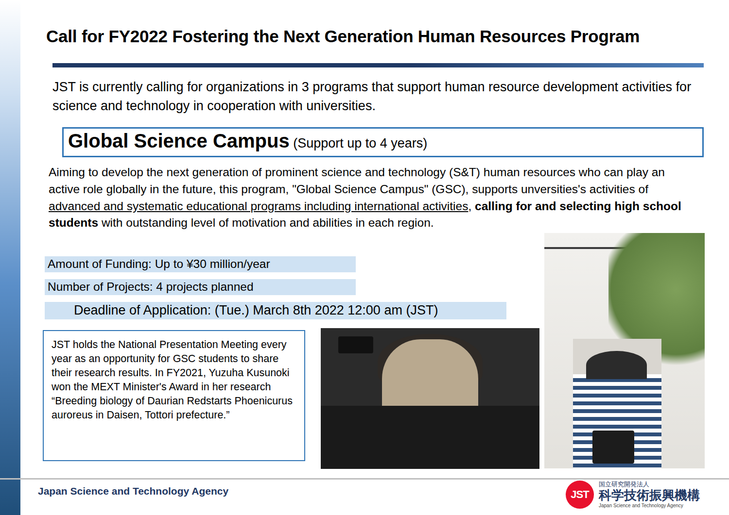Call for FY2022 Fostering the Next Generation Human Resources Program
JST is currently calling for organizations in 3 programs that support human resource development activities for science and technology in cooperation with universities.
Global Science Campus (Support up to 4 years)
Aiming to develop the next generation of prominent science and technology (S&T) human resources who can play an active role globally in the future, this program, "Global Science Campus" (GSC), supports unversities's activities of advanced and systematic educational programs including international activities, calling for and selecting high school students with outstanding level of motivation and abilities in each region.
Amount of Funding: Up to ¥30 million/year
Number of Projects: 4 projects planned
Deadline of Application: (Tue.) March 8th 2022 12:00 am (JST)
JST holds the National Presentation Meeting every year as an opportunity for GSC students to share their research results. In FY2021, Yuzuha Kusunoki won the MEXT Minister's Award in her research “Breeding biology of Daurian Redstarts Phoenicurus auroreus in Daisen, Tottori prefecture.”
Japan Science and Technology Agency
JST
国立研究開発法人
科学技術振興機構
Japan Science and Technology Agency